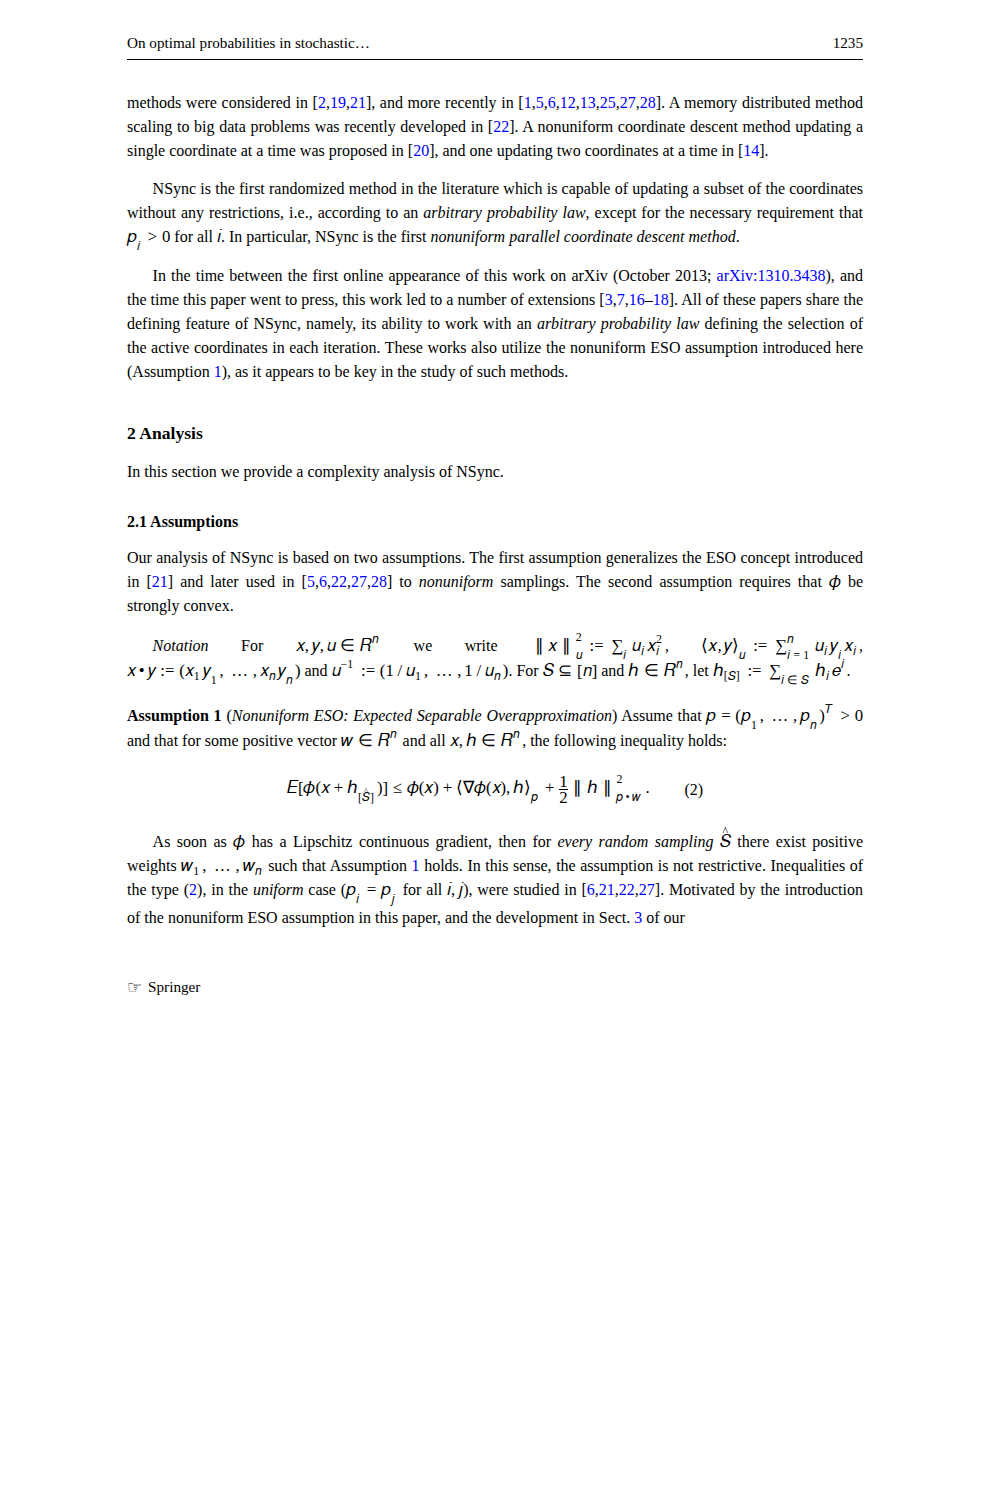On optimal probabilities in stochastic… 1235
methods were considered in [2,19,21], and more recently in [1,5,6,12,13,25,27,28]. A memory distributed method scaling to big data problems was recently developed in [22]. A nonuniform coordinate descent method updating a single coordinate at a time was proposed in [20], and one updating two coordinates at a time in [14].
NSync is the first randomized method in the literature which is capable of updating a subset of the coordinates without any restrictions, i.e., according to an arbitrary probability law, except for the necessary requirement that pi>0 for all i. In particular, NSync is the first nonuniform parallel coordinate descent method.
In the time between the first online appearance of this work on arXiv (October 2013; arXiv:1310.3438), and the time this paper went to press, this work led to a number of extensions [3,7,16–18]. All of these papers share the defining feature of NSync, namely, its ability to work with an arbitrary probability law defining the selection of the active coordinates in each iteration. These works also utilize the nonuniform ESO assumption introduced here (Assumption 1), as it appears to be key in the study of such methods.
2 Analysis
In this section we provide a complexity analysis of NSync.
2.1 Assumptions
Our analysis of NSync is based on two assumptions. The first assumption generalizes the ESO concept introduced in [21] and later used in [5,6,22,27,28] to nonuniform samplings. The second assumption requires that ϕ be strongly convex.
Notation For x,y,u∈Rn we write ∥x∥u2:=∑iuixi2, ⟨x,y⟩u:=∑i=1nuiyixi, x•y:=(x1y1,…,xnyn) and u−1:=(1/u1,…,1/un). For S⊆[n] and h∈Rn, let h[S]:=∑i∈Shiei.
Assumption 1 (Nonuniform ESO: Expected Separable Overapproximation) Assume that p=(p1,…,pn)T>0 and that for some positive vector w∈Rn and all x,h∈Rn, the following inequality holds:
E [ ϕ ( x + h[S^] ) ] ≤ ϕ (x) + ⟨∇ϕ(x),h⟩ p + 12 ∥h∥ p•w 2 .
(2)
As soon as ϕ has a Lipschitz continuous gradient, then for every random sampling S^ there exist positive weights w1,…,wn such that Assumption 1 holds. In this sense, the assumption is not restrictive. Inequalities of the type (2), in the uniform case (pi=pj for all i,j), were studied in [6,21,22,27]. Motivated by the introduction of the nonuniform ESO assumption in this paper, and the development in Sect. 3 of our
☞ Springer